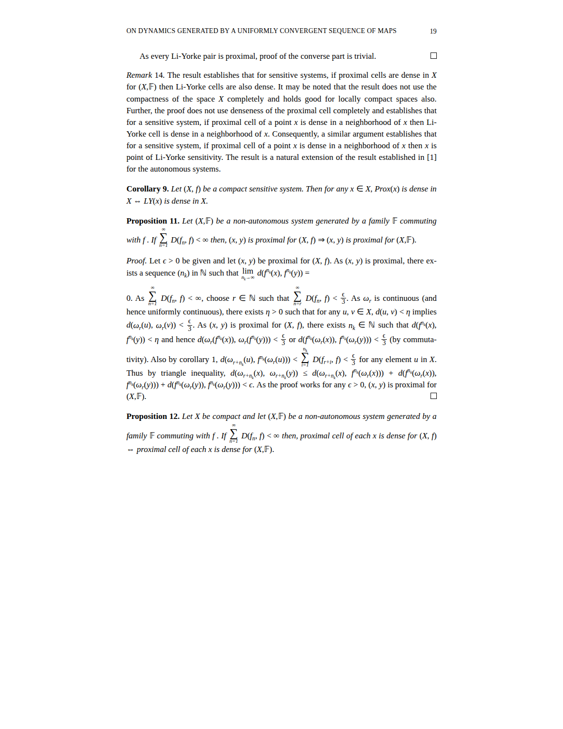ON DYNAMICS GENERATED BY A UNIFORMLY CONVERGENT SEQUENCE OF MAPS19
As every Li-Yorke pair is proximal, proof of the converse part is trivial.
Remark 14. The result establishes that for sensitive systems, if proximal cells are dense in X for (X,𝔽) then Li-Yorke cells are also dense. It may be noted that the result does not use the compactness of the space X completely and holds good for locally compact spaces also. Further, the proof does not use denseness of the proximal cell completely and establishes that for a sensitive system, if proximal cell of a point x is dense in a neighborhood of x then Li-Yorke cell is dense in a neighborhood of x. Consequently, a similar argument establishes that for a sensitive system, if proximal cell of a point x is dense in a neighborhood of x then x is point of Li-Yorke sensitivity. The result is a natural extension of the result established in [1] for the autonomous systems.
Corollary 9. Let (X, f) be a compact sensitive system. Then for any x ∈ X, Prox(x) is dense in X ⇔ LY(x) is dense in X.
Proposition 11. Let (X,𝔽) be a non-autonomous system generated by a family 𝔽 commuting with f . If ∞∑n=1 D(fn, f) < ∞ then, (x, y) is proximal for (X, f) ⇒ (x, y) is proximal for (X,𝔽).
Proof. Let ϵ > 0 be given and let (x, y) be proximal for (X, f). As (x, y) is proximal, there exists a sequence (nk) in ℕ such that lim nk→∞ d(fnk(x), fnk(y)) =
0. As ∞∑n=1 D(fn, f) < ∞, choose r ∈ ℕ such that ∞∑n=r D(fn, f) < ϵ 3. As ωr is continuous (and hence uniformly continuous), there exists η > 0 such that for any u, v ∈ X, d(u, v) < η implies d(ωr(u), ωr(v)) < ϵ 3. As (x, y) is proximal for (X, f), there exists nk ∈ ℕ such that d(fnk(x), fnk(y)) < η and hence d(ωr(fnk(x)), ωr(fnk(y))) < ϵ 3 or d(fnk(ωr(x)), fnk(ωr(y))) < ϵ 3 (by commutativity). Also by corollary 1, d(ωr+nk(u), fnk(ωr(u))) < nk∑i=1 D(fr+i, f) < ϵ 3 for any element u in X. Thus by triangle inequality, d(ωr+nk(x), ωr+nk(y)) ≤ d(ωr+nk(x), fnk(ωr(x))) + d(fnk(ωr(x)), fnk(ωr(y))) + d(fnk(ωr(y)), fnk(ωr(y))) < ϵ. As the proof works for any ϵ > 0, (x, y) is proximal for (X,𝔽).
Proposition 12. Let X be compact and let (X,𝔽) be a non-autonomous system generated by a family 𝔽 commuting with f . If ∞∑n=1 D(fn, f) < ∞ then, proximal cell of each x is dense for (X, f) ⇔ proximal cell of each x is dense for (X,𝔽).